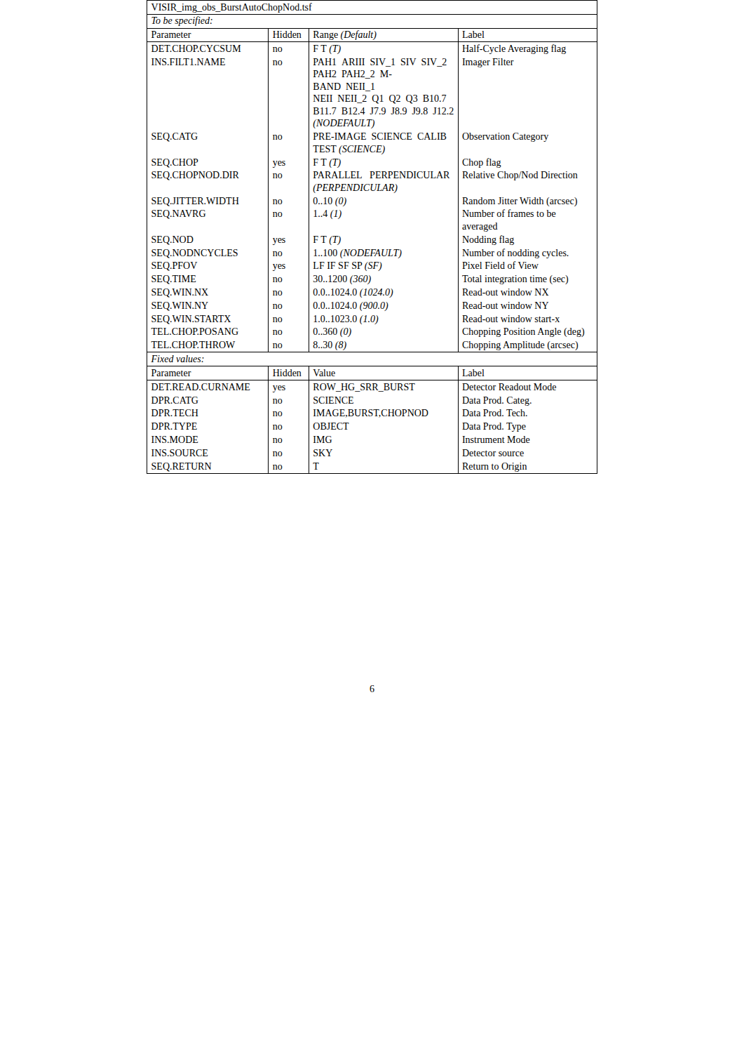| VISIR_img_obs_BurstAutoChopNod.tsf |
| To be specified: |
| Parameter | Hidden | Range (Default) | Label |
| DET.CHOP.CYCSUM | no | F T (T) | Half-Cycle Averaging flag |
| INS.FILT1.NAME | no | PAH1 ARIII SIV_1 SIV SIV_2 PAH2 PAH2_2 M-BAND NEII_1 NEII NEII_2 Q1 Q2 Q3 B10.7 B11.7 B12.4 J7.9 J8.9 J9.8 J12.2 (NODEFAULT) | Imager Filter |
| SEQ.CATG | no | PRE-IMAGE SCIENCE CALIB TEST (SCIENCE) | Observation Category |
| SEQ.CHOP | yes | F T (T) | Chop flag |
| SEQ.CHOPNOD.DIR | no | PARALLEL PERPENDICULAR (PERPENDICULAR) | Relative Chop/Nod Direction |
| SEQ.JITTER.WIDTH | no | 0..10 (0) | Random Jitter Width (arcsec) |
| SEQ.NAVRG | no | 1..4 (1) | Number of frames to be averaged |
| SEQ.NOD | yes | F T (T) | Nodding flag |
| SEQ.NODNCYCLES | no | 1..100 (NODEFAULT) | Number of nodding cycles. |
| SEQ.PFOV | yes | LF IF SF SP (SF) | Pixel Field of View |
| SEQ.TIME | no | 30..1200 (360) | Total integration time (sec) |
| SEQ.WIN.NX | no | 0.0..1024.0 (1024.0) | Read-out window NX |
| SEQ.WIN.NY | no | 0.0..1024.0 (900.0) | Read-out window NY |
| SEQ.WIN.STARTX | no | 1.0..1023.0 (1.0) | Read-out window start-x |
| TEL.CHOP.POSANG | no | 0..360 (0) | Chopping Position Angle (deg) |
| TEL.CHOP.THROW | no | 8..30 (8) | Chopping Amplitude (arcsec) |
| Fixed values: |
| Parameter | Hidden | Value | Label |
| DET.READ.CURNAME | yes | ROW_HG_SRR_BURST | Detector Readout Mode |
| DPR.CATG | no | SCIENCE | Data Prod. Categ. |
| DPR.TECH | no | IMAGE,BURST,CHOPNOD | Data Prod. Tech. |
| DPR.TYPE | no | OBJECT | Data Prod. Type |
| INS.MODE | no | IMG | Instrument Mode |
| INS.SOURCE | no | SKY | Detector source |
| SEQ.RETURN | no | T | Return to Origin |
6